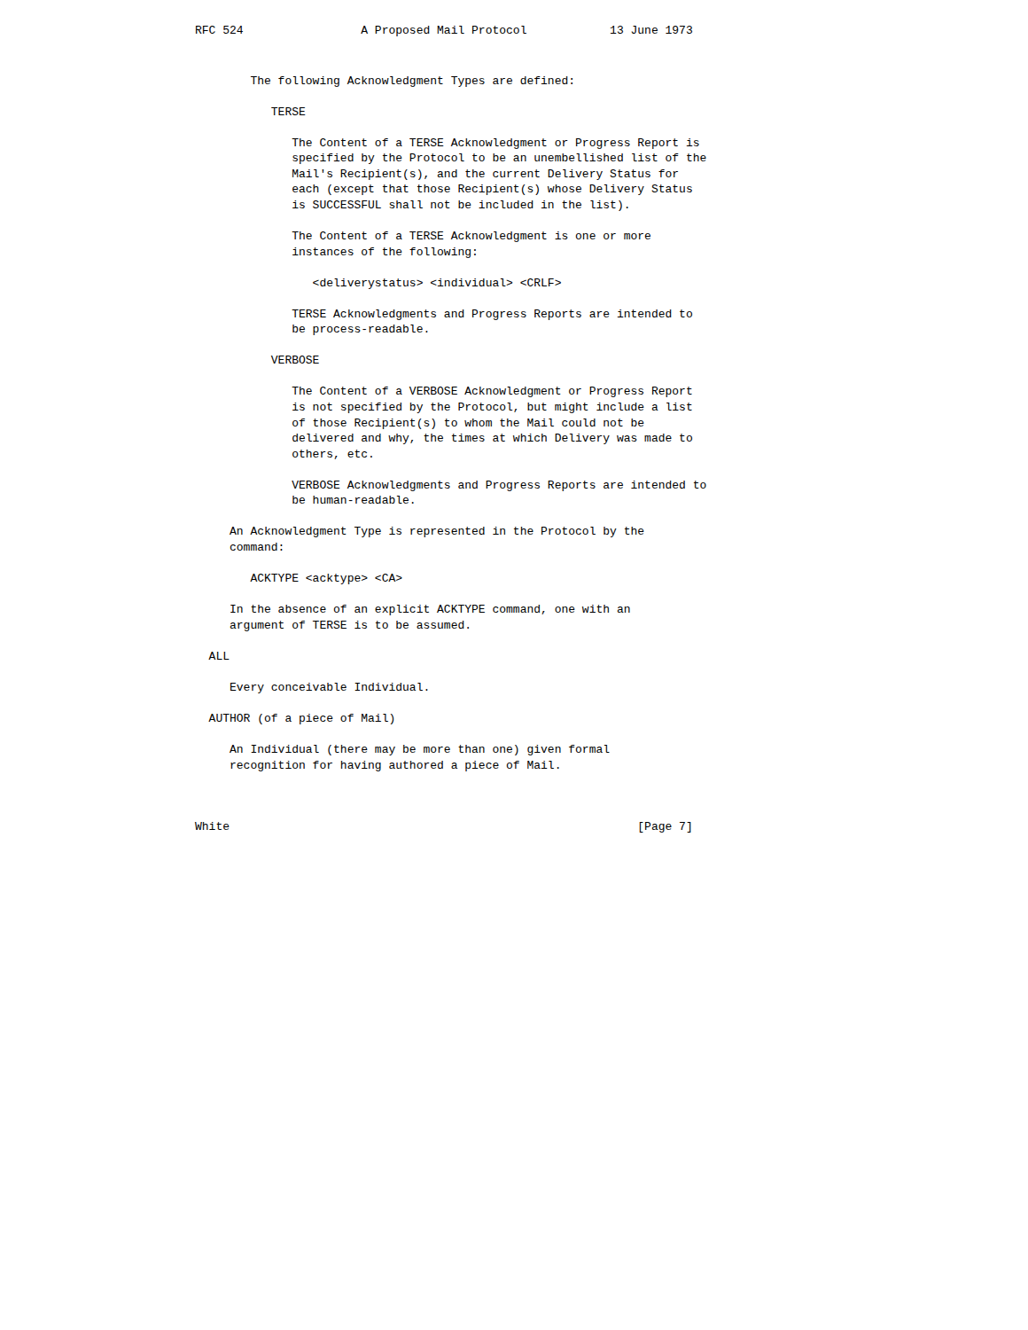RFC 524                 A Proposed Mail Protocol            13 June 1973
        The following Acknowledgment Types are defined:

           TERSE

              The Content of a TERSE Acknowledgment or Progress Report is
              specified by the Protocol to be an unembellished list of the
              Mail's Recipient(s), and the current Delivery Status for
              each (except that those Recipient(s) whose Delivery Status
              is SUCCESSFUL shall not be included in the list).

              The Content of a TERSE Acknowledgment is one or more
              instances of the following:

                 <deliverystatus> <individual> <CRLF>

              TERSE Acknowledgments and Progress Reports are intended to
              be process-readable.

           VERBOSE

              The Content of a VERBOSE Acknowledgment or Progress Report
              is not specified by the Protocol, but might include a list
              of those Recipient(s) to whom the Mail could not be
              delivered and why, the times at which Delivery was made to
              others, etc.

              VERBOSE Acknowledgments and Progress Reports are intended to
              be human-readable.

     An Acknowledgment Type is represented in the Protocol by the
     command:

        ACKTYPE <acktype> <CA>

     In the absence of an explicit ACKTYPE command, one with an
     argument of TERSE is to be assumed.

  ALL

     Every conceivable Individual.

  AUTHOR (of a piece of Mail)

     An Individual (there may be more than one) given formal
     recognition for having authored a piece of Mail.
White                                                           [Page 7]